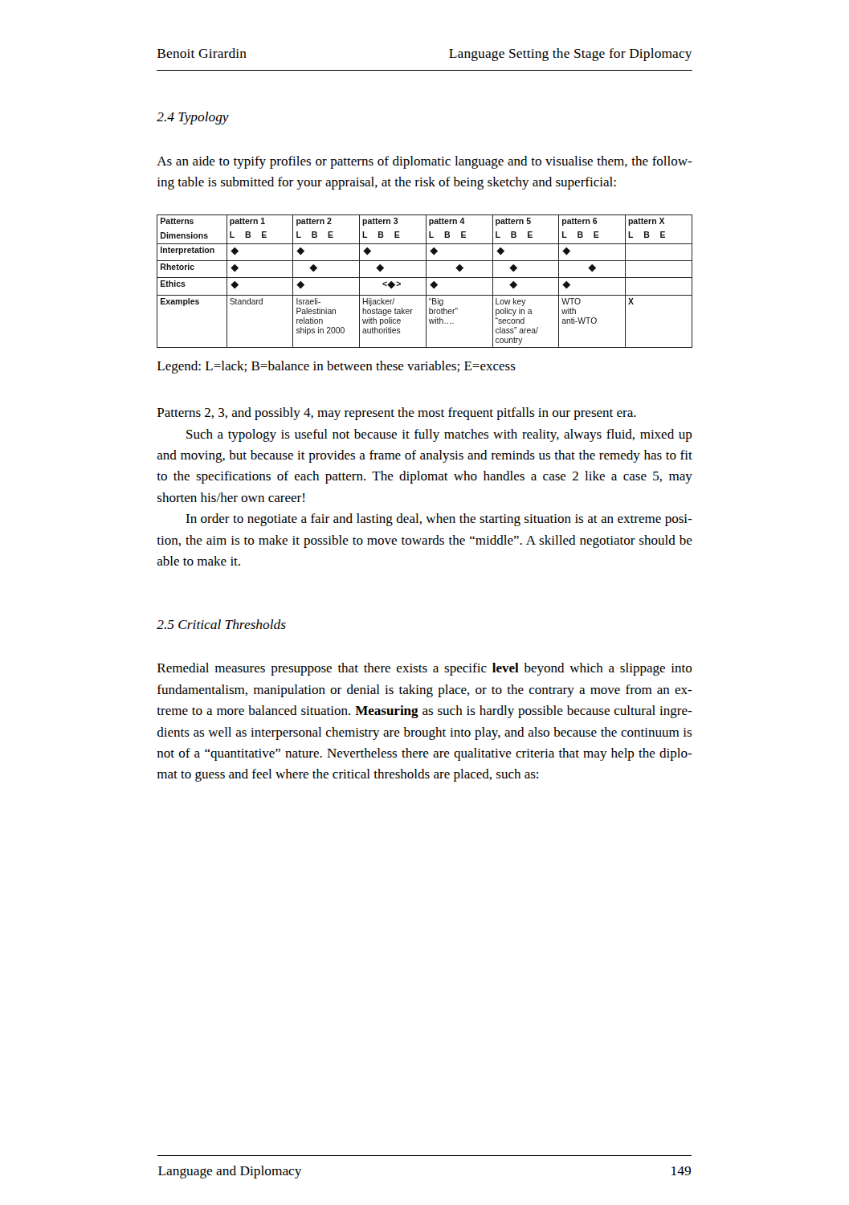Benoit Girardin Language Setting the Stage for Diplomacy
2.4 Typology
As an aide to typify profiles or patterns of diplomatic language and to visualise them, the following table is submitted for your appraisal, at the risk of being sketchy and superficial:
| Patterns Dimensions | pattern 1 L B E | pattern 2 L B E | pattern 3 L B E | pattern 4 L B E | pattern 5 L B E | pattern 6 L B E | pattern X L B E |
| --- | --- | --- | --- | --- | --- | --- | --- |
| Interpretation | | | | | | | |
| Rhetoric | | | | | | | |
| Ethics | | | < > | | | | |
| Examples | Standard | Israeli- Palestinian relation ships in 2000 | Hijacker/ hostage taker with police authorities | “Big brother” with…. | Low key policy in a “second class” area/ country | WTO with anti-WTO | X |
Legend: L=lack; B=balance in between these variables; E=excess
Patterns 2, 3, and possibly 4, may represent the most frequent pitfalls in our present era.
Such a typology is useful not because it fully matches with reality, always fluid, mixed up and moving, but because it provides a frame of analysis and reminds us that the remedy has to fit to the specifications of each pattern. The diplomat who handles a case 2 like a case 5, may shorten his/her own career!
In order to negotiate a fair and lasting deal, when the starting situation is at an extreme position, the aim is to make it possible to move towards the “middle”. A skilled negotiator should be able to make it.
2.5 Critical Thresholds
Remedial measures presuppose that there exists a specific level beyond which a slippage into fundamentalism, manipulation or denial is taking place, or to the contrary a move from an extreme to a more balanced situation. Measuring as such is hardly possible because cultural ingredients as well as interpersonal chemistry are brought into play, and also because the continuum is not of a “quantitative” nature. Nevertheless there are qualitative criteria that may help the diplomat to guess and feel where the critical thresholds are placed, such as:
Language and Diplomacy 149